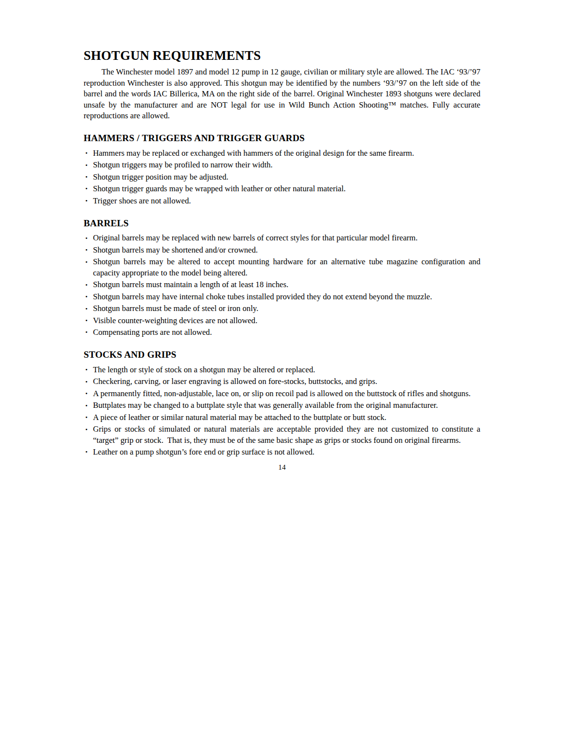SHOTGUN REQUIREMENTS
The Winchester model 1897 and model 12 pump in 12 gauge, civilian or military style are allowed. The IAC ‘93/’97 reproduction Winchester is also approved. This shotgun may be identified by the numbers ‘93/’97 on the left side of the barrel and the words IAC Billerica, MA on the right side of the barrel. Original Winchester 1893 shotguns were declared unsafe by the manufacturer and are NOT legal for use in Wild Bunch Action Shooting™ matches. Fully accurate reproductions are allowed.
HAMMERS / TRIGGERS AND TRIGGER GUARDS
Hammers may be replaced or exchanged with hammers of the original design for the same firearm.
Shotgun triggers may be profiled to narrow their width.
Shotgun trigger position may be adjusted.
Shotgun trigger guards may be wrapped with leather or other natural material.
Trigger shoes are not allowed.
BARRELS
Original barrels may be replaced with new barrels of correct styles for that particular model firearm.
Shotgun barrels may be shortened and/or crowned.
Shotgun barrels may be altered to accept mounting hardware for an alternative tube magazine configuration and capacity appropriate to the model being altered.
Shotgun barrels must maintain a length of at least 18 inches.
Shotgun barrels may have internal choke tubes installed provided they do not extend beyond the muzzle.
Shotgun barrels must be made of steel or iron only.
Visible counter-weighting devices are not allowed.
Compensating ports are not allowed.
STOCKS AND GRIPS
The length or style of stock on a shotgun may be altered or replaced.
Checkering, carving, or laser engraving is allowed on fore-stocks, buttstocks, and grips.
A permanently fitted, non-adjustable, lace on, or slip on recoil pad is allowed on the buttstock of rifles and shotguns.
Buttplates may be changed to a buttplate style that was generally available from the original manufacturer.
A piece of leather or similar natural material may be attached to the buttplate or butt stock.
Grips or stocks of simulated or natural materials are acceptable provided they are not customized to constitute a “target” grip or stock. That is, they must be of the same basic shape as grips or stocks found on original firearms.
Leather on a pump shotgun’s fore end or grip surface is not allowed.
14